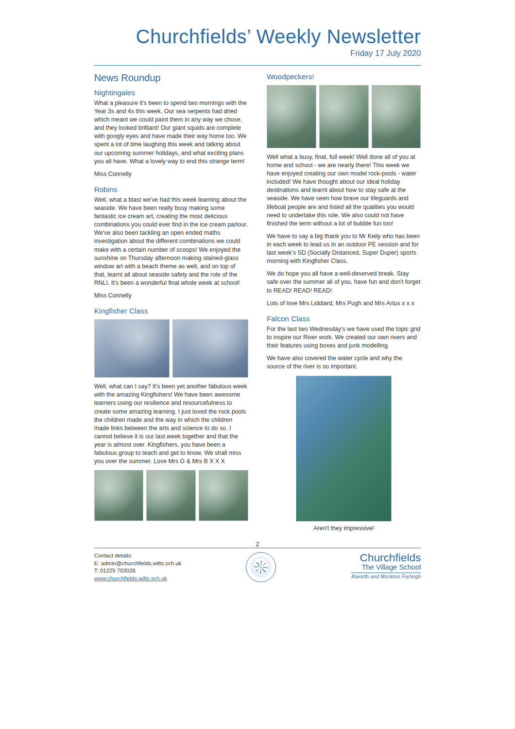Churchfields’ Weekly Newsletter
Friday 17 July 2020
News Roundup
Nightingales
What a pleasure it's been to spend two mornings with the Year 3s and 4s this week. Our sea serpents had dried which meant we could paint them in any way we chose, and they looked brilliant! Our giant squids are complete with googly eyes and have made their way home too. We spent a lot of time laughing this week and talking about our upcoming summer holidays, and what exciting plans you all have. What a lovely way to end this strange term!
Miss Connelly
Robins
Well, what a blast we've had this week learning about the seaside. We have been really busy making some fantastic ice cream art, creating the most delicious combinations you could ever find in the ice cream parlour. We've also been tackling an open ended maths investigation about the different combinations we could make with a certain number of scoops! We enjoyed the sunshine on Thursday afternoon making stained-glass window art with a beach theme as well, and on top of that, learnt all about seaside safety and the role of the RNLI. It's been a wonderful final whole week at school!
Miss Connelly
Kingfisher Class
Well, what can I say? It's been yet another fabulous week with the amazing Kingfishers! We have been awesome learners using our resilience and resourcefulness to create some amazing learning. I just loved the rock pools the children made and the way in which the children made links between the arts and science to do so. I cannot believe it is our last week together and that the year is almost over. Kingfishers, you have been a fabulous group to teach and get to know. We shall miss you over the summer. Love Mrs G & Mrs B X X X
Woodpeckers!
Well what a busy, final, full week! Well done all of you at home and school - we are nearly there! This week we have enjoyed creating our own model rock-pools - water included! We have thought about our ideal holiday destinations and learnt about how to stay safe at the seaside. We have seen how brave our lifeguards and lifeboat people are and listed all the qualities you would need to undertake this role. We also could not have finished the term without a lot of bubble fun too!
We have to say a big thank you to Mr Keily who has been in each week to lead us in an outdoor PE session and for last week's SD (Socially Distanced, Super Duper) sports morning with Kingfisher Class.
We do hope you all have a well-deserved break. Stay safe over the summer all of you, have fun and don't forget to READ! READ! READ!
Lots of love Mrs Liddiard, Mrs Pugh and Mrs Artus x x x
Falcon Class
For the last two Wednesday's we have used the topic grid to inspire our River work. We created our own rivers and their features using boxes and junk modelling.
We have also covered the water cycle and why the source of the river is so important.
Aren't they impressive!
2
Contact details:
E: admin@churchfields.wilts.sch.uk
T: 01225 703026
www.churchfields.wilts.sch.uk
Churchfields
The Village School
Atworth and Monkton Farleigh